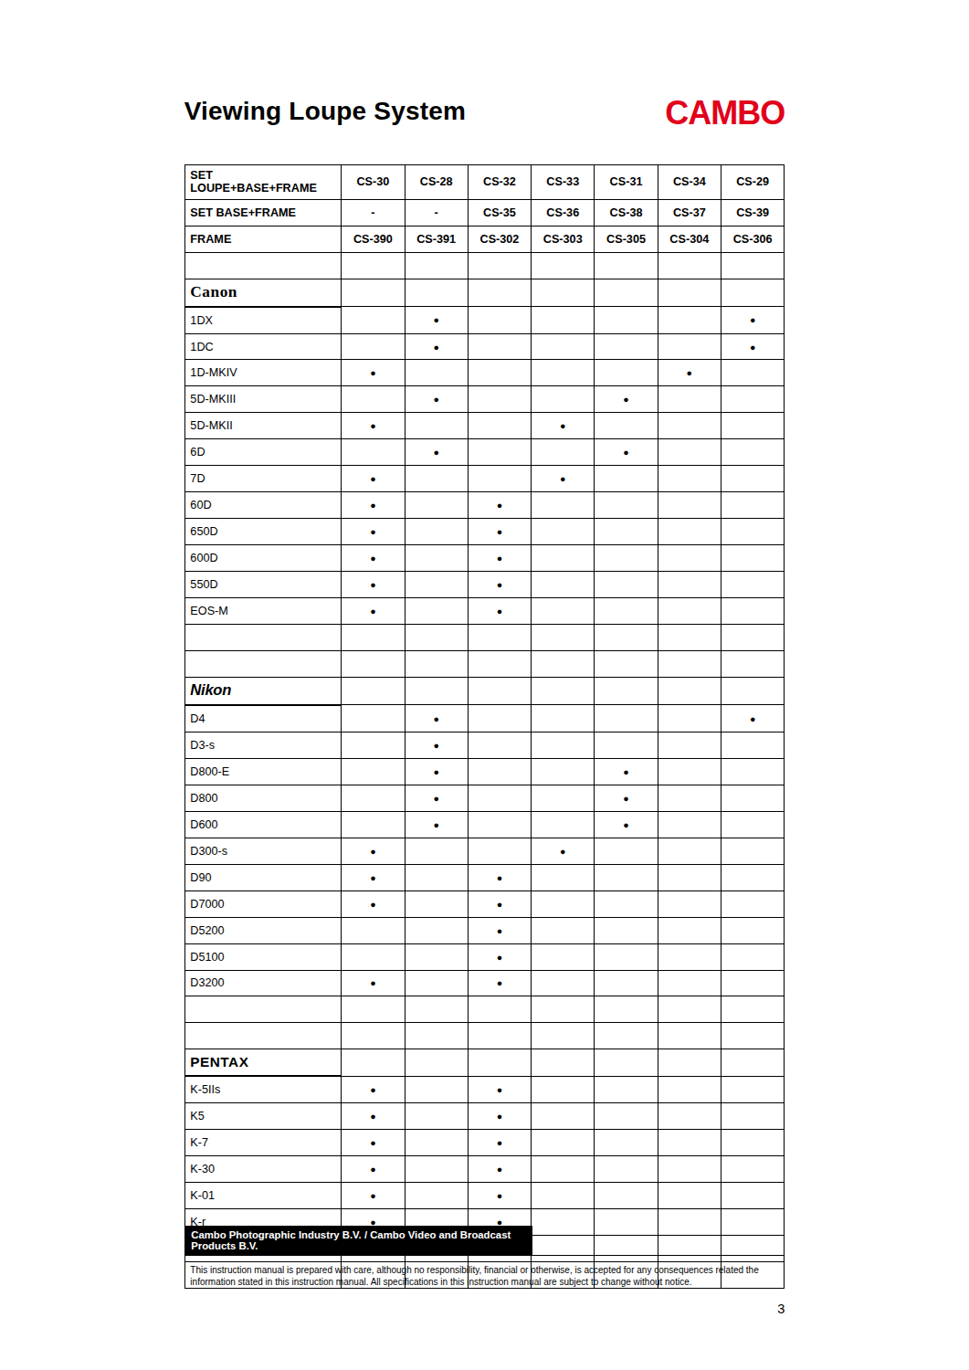Viewing Loupe System
CAMBO
| SET LOUPE+BASE+FRAME | CS-30 | CS-28 | CS-32 | CS-33 | CS-31 | CS-34 | CS-29 |
| SET BASE+FRAME | - | - | CS-35 | CS-36 | CS-38 | CS-37 | CS-39 |
| FRAME | CS-390 | CS-391 | CS-302 | CS-303 | CS-305 | CS-304 | CS-306 |
| Canon | | | | | | | |
| 1DX | | | | | | | |
| 1DC | | | | | | | |
| 1D-MKIV | | | | | | | |
| 5D-MKIII | | | | | | | |
| 5D-MKII | | | | | | | |
| 6D | | | | | | | |
| 7D | | | | | | | |
| 60D | | | | | | | |
| 650D | | | | | | | |
| 600D | | | | | | | |
| 550D | | | | | | | |
| EOS-M | | | | | | | |
| Nikon | | | | | | | |
| D4 | | | | | | | |
| D3-s | | | | | | | |
| D800-E | | | | | | | |
| D800 | | | | | | | |
| D600 | | | | | | | |
| D300-s | | | | | | | |
| D90 | | | | | | | |
| D7000 | | | | | | | |
| D5200 | | | | | | | |
| D5100 | | | | | | | |
| D3200 | | | | | | | |
| PENTAX | | | | | | | |
| K-5IIs | | | | | | | |
| K5 | | | | | | | |
| K-7 | | | | | | | |
| K-30 | | | | | | | |
| K-01 | | | | | | | |
| K-r | | | | | | | |
| K-x | | | | | | | |
Cambo Photographic Industry B.V. / Cambo Video and Broadcast Products B.V.
This instruction manual is prepared with care, although no responsibility, financial or otherwise, is accepted for any consequences related the information stated in this instruction manual. All specifications in this instruction manual are subject to change without notice.
3